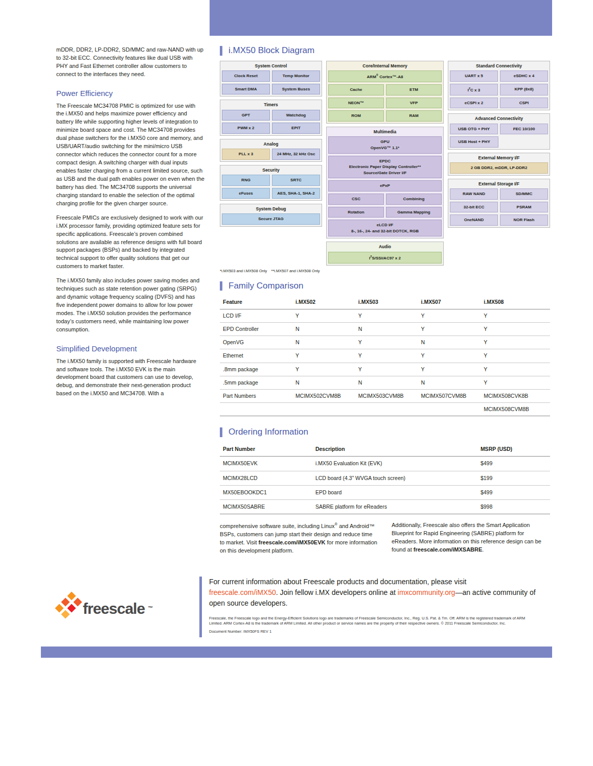mDDR, DDR2, LP-DDR2, SD/MMC and raw-NAND with up to 32-bit ECC. Connectivity features like dual USB with PHY and Fast Ethernet controller allow customers to connect to the interfaces they need.
Power Efficiency
The Freescale MC34708 PMIC is optimized for use with the i.MX50 and helps maximize power efficiency and battery life while supporting higher levels of integration to minimize board space and cost. The MC34708 provides dual phase switchers for the i.MX50 core and memory, and USB/UART/audio switching for the mini/micro USB connector which reduces the connector count for a more compact design. A switching charger with dual inputs enables faster charging from a current limited source, such as USB and the dual path enables power on even when the battery has died. The MC34708 supports the universal charging standard to enable the selection of the optimal charging profile for the given charger source.
Freescale PMICs are exclusively designed to work with our i.MX processor family, providing optimized feature sets for specific applications. Freescale’s proven combined solutions are available as reference designs with full board support packages (BSPs) and backed by integrated technical support to offer quality solutions that get our customers to market faster.
The i.MX50 family also includes power saving modes and techniques such as state retention power gating (SRPG) and dynamic voltage frequency scaling (DVFS) and has five independent power domains to allow for low power modes. The i.MX50 solution provides the performance today’s customers need, while maintaining low power consumption.
Simplified Development
The i.MX50 family is supported with Freescale hardware and software tools. The i.MX50 EVK is the main development board that customers can use to develop, debug, and demonstrate their next-generation product based on the i.MX50 and MC34708. With a
i.MX50 Block Diagram
System Control
Clock Reset
Temp Monitor
Smart DMA
System Buses
Timers
GPT
Watchdog
PWM x 2
EPIT
Analog
PLL x 3
24 MHz, 32 kHz Osc
Security
RNG
SRTC
eFuses
AES, SHA-1, SHA-2
System Debug
Secure JTAG
Core/Internal Memory
ARM® Cortex™-A8
Cache
ETM
NEON™
VFP
ROM
RAM
Multimedia
GPU
OpenVG™ 1.1*
EPDC
Electronic Paper Display Controller**
Source/Gate Driver I/F
ePxP
CSC
Combining
Rotation
Gamma Mapping
eLCD I/F
8-, 16-, 24- and 32-bit DOTCK, RGB
Audio
I2S/SSI/AC97 x 2
Standard Connectivity
UART x 5
eSDHC x 4
I2C x 3
KPP (8x8)
eCSPI x 2
CSPI
Advanced Connectivity
USB OTG + PHY
FEC 10/100
USB Host + PHY
External Memory I/F
2 GB DDR2, mDDR, LP-DDR2
External Storage I/F
RAW NAND
SD/MMC
32-bit ECC
PSRAM
OneNAND
NOR Flash
*i.MX503 and i.MX508 Only **i.MX507 and i.MX508 Only
Family Comparison
| Feature | i.MX502 | i.MX503 | i.MX507 | i.MX508 |
| --- | --- | --- | --- | --- |
| LCD I/F | Y | Y | Y | Y |
| EPD Controller | N | N | Y | Y |
| OpenVG | N | Y | N | Y |
| Ethernet | Y | Y | Y | Y |
| .8mm package | Y | Y | Y | Y |
| .5mm package | N | N | N | Y |
| Part Numbers | MCIMX502CVM8B | MCIMX503CVM8B | MCIMX507CVM8B | MCIMX508CVK8B |
| | | | | MCIMX508CVM8B |
Ordering Information
| Part Number | Description | MSRP (USD) |
| --- | --- | --- |
| MCIMX50EVK | i.MX50 Evaluation Kit (EVK) | $499 |
| MCIMX28LCD | LCD board (4.3” WVGA touch screen) | $199 |
| MX50EBOOKDC1 | EPD board | $499 |
| MCIMX50SABRE | SABRE platform for eReaders | $998 |
comprehensive software suite, including Linux® and Android™ BSPs, customers can jump start their design and reduce time to market. Visit freescale.com/iMX50EVK for more information on this development platform.
Additionally, Freescale also offers the Smart Application Blueprint for Rapid Engineering (SABRE) platform for eReaders. More information on this reference design can be found at freescale.com/iMXSABRE.
freescale™
For current information about Freescale products and documentation, please visit freescale.com/iMX50. Join fellow i.MX developers online at imxcommunity.org—an active community of open source developers.
Freescale, the Freescale logo and the Energy-Efficient Solutions logo are trademarks of Freescale Semiconductor, Inc., Reg. U.S. Pat. & Tm. Off. ARM is the registered trademark of ARM Limited. ARM Cortex-A8 is the trademark of ARM Limited. All other product or service names are the property of their respective owners. © 2011 Freescale Semiconductor, Inc.
Document Number: IMX50FS REV 1